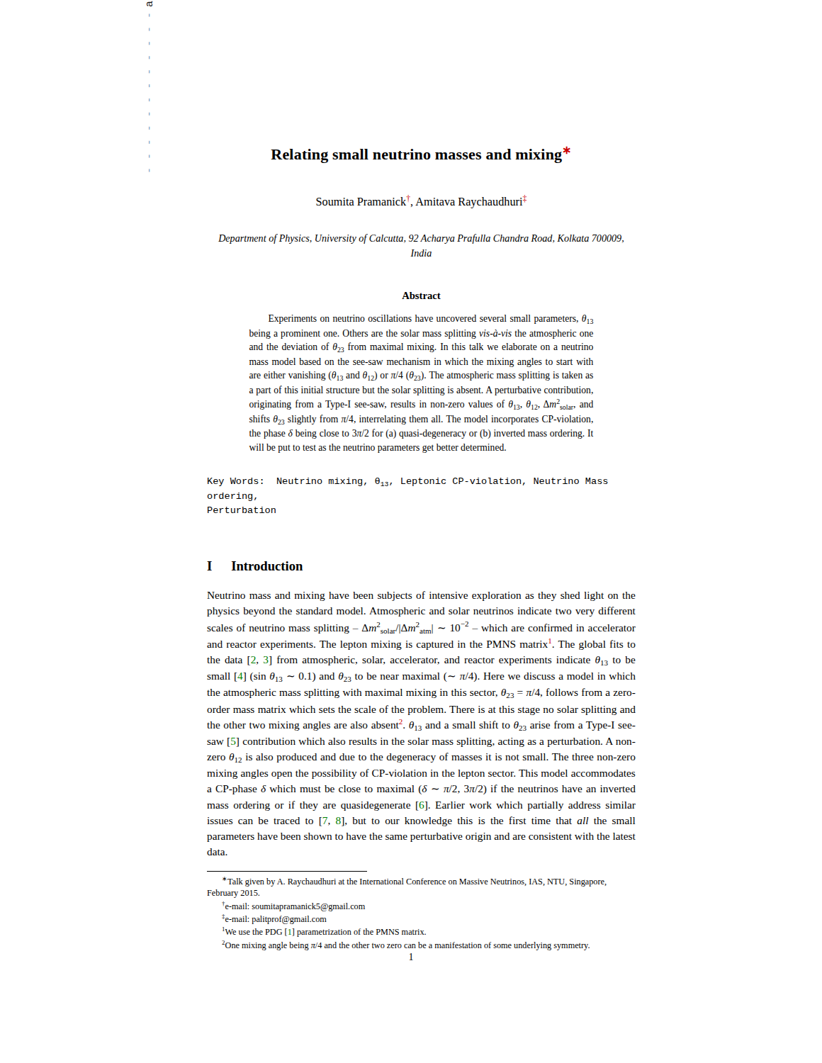- - - - - - - - - - - -arXiv:1504.01555v3 [hep-ph] 26 May 2015
Relating small neutrino masses and mixing∗
Soumita Pramanick†, Amitava Raychaudhuri‡
Department of Physics, University of Calcutta, 92 Acharya Prafulla Chandra Road, Kolkata 700009, India
Abstract
Experiments on neutrino oscillations have uncovered several small parameters, θ 13 being a prominent one. Others are the solar mass splitting vis-à-vis the atmospheric one and the deviation of θ 23 from maximal mixing. In this talk we elaborate on a neutrino mass model based on the see-saw mechanism in which the mixing angles to start with are either vanishing (θ 13 and θ 12) or π/4 (θ 23). The atmospheric mass splitting is taken as a part of this initial structure but the solar splitting is absent. A perturbative contribution, originating from a Type-I see-saw, results in non-zero values of θ 13, θ 12, Δm 2 solar, and shifts θ 23 slightly from π/4, interrelating them all. The model incorporates CP-violation, the phase δ being close to 3π/2 for (a) quasi-degeneracy or (b) inverted mass ordering. It will be put to test as the neutrino parameters get better determined.
Key Words: Neutrino mixing, θ13, Leptonic CP-violation, Neutrino Mass ordering,
Perturbation
IIntroduction
Neutrino mass and mixing have been subjects of intensive exploration as they shed light on the physics beyond the standard model. Atmospheric and solar neutrinos indicate two very different scales of neutrino mass splitting – Δm 2 solar/|Δm 2 atm| ∼ 10−2 – which are confirmed in accelerator and reactor experiments. The lepton mixing is captured in the PMNS matrix1. The global fits to the data [2, 3] from atmospheric, solar, accelerator, and reactor experiments indicate θ 13 to be small [4] (sin θ 13 ∼ 0.1) and θ 23 to be near maximal (∼ π/4). Here we discuss a model in which the atmospheric mass splitting with maximal mixing in this sector, θ 23 = π/4, follows from a zero-order mass matrix which sets the scale of the problem. There is at this stage no solar splitting and the other two mixing angles are also absent2. θ 13 and a small shift to θ 23 arise from a Type-I see-saw [5] contribution which also results in the solar mass splitting, acting as a perturbation. A non-zero θ 12 is also produced and due to the degeneracy of masses it is not small. The three non-zero mixing angles open the possibility of CP-violation in the lepton sector. This model accommodates a CP-phase δ which must be close to maximal (δ ∼ π/2, 3π/2) if the neutrinos have an inverted mass ordering or if they are quasidegenerate [6]. Earlier work which partially address similar issues can be traced to [7, 8], but to our knowledge this is the first time that all the small parameters have been shown to have the same perturbative origin and are consistent with the latest data.
∗Talk given by A. Raychaudhuri at the International Conference on Massive Neutrinos, IAS, NTU, Singapore, February 2015.
†e-mail: soumitapramanick5@gmail.com
‡e-mail: palitprof@gmail.com
1We use the PDG [1] parametrization of the PMNS matrix.
2One mixing angle being π/4 and the other two zero can be a manifestation of some underlying symmetry.
1